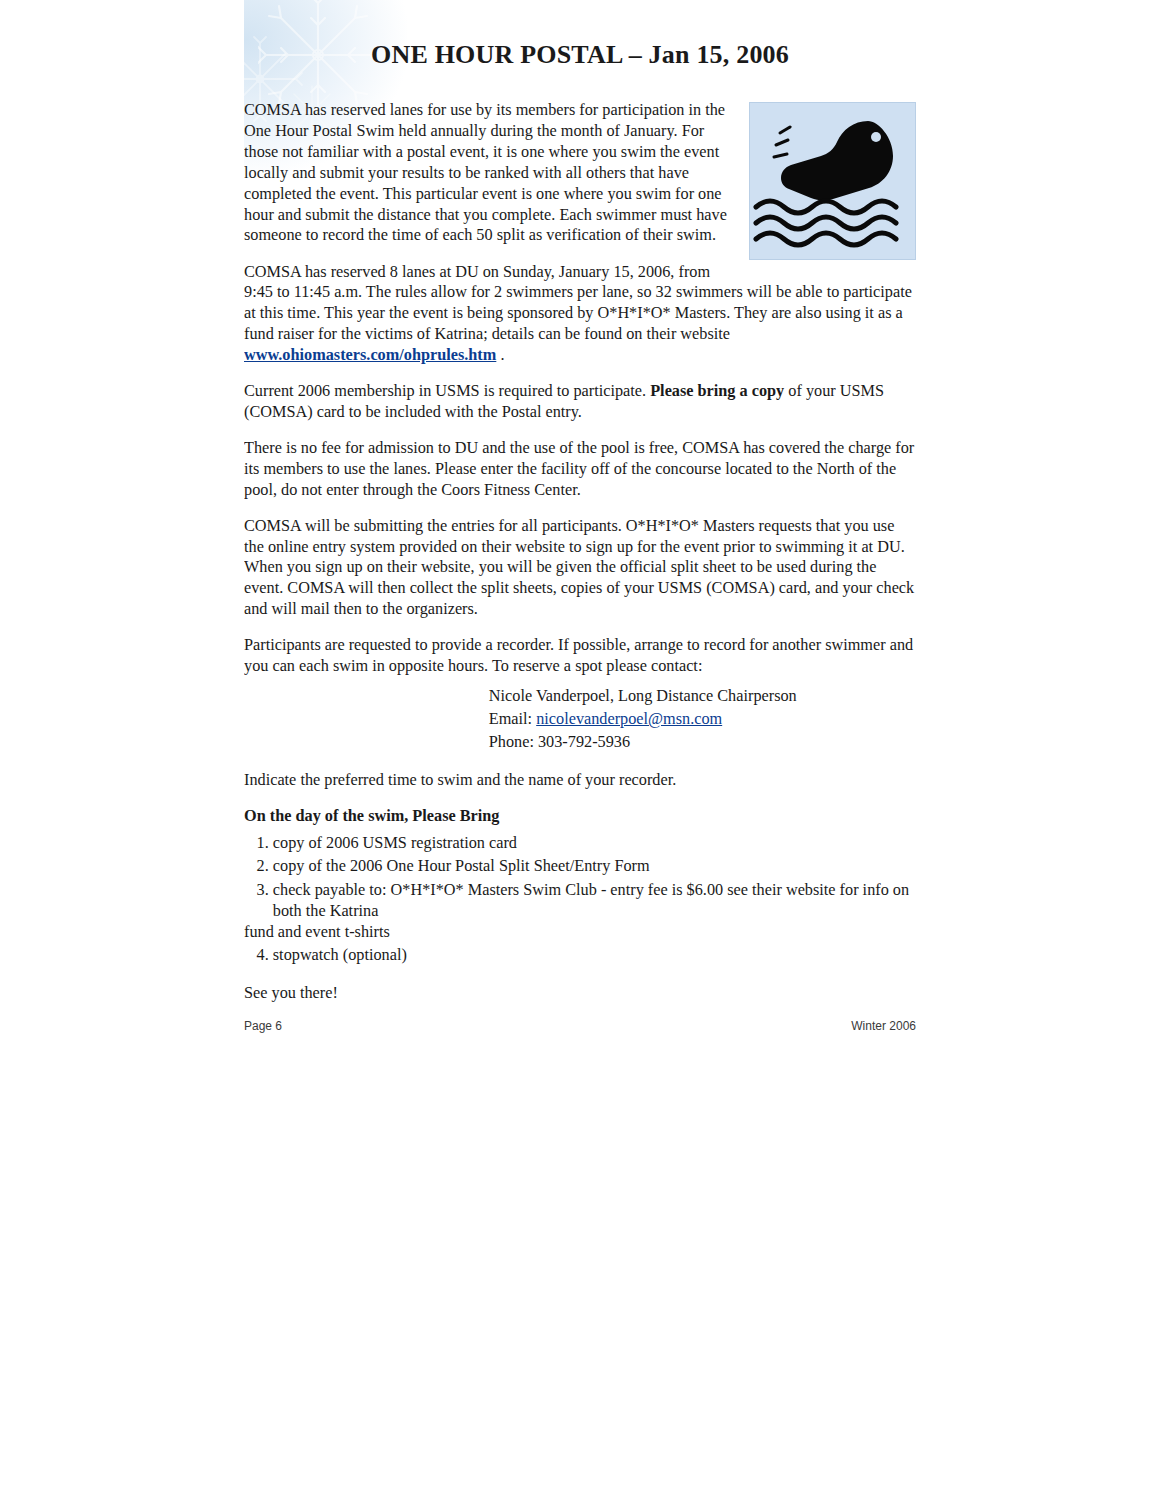ONE HOUR POSTAL – Jan 15, 2006
COMSA has reserved lanes for use by its members for participation in the One Hour Postal Swim held annually during the month of January. For those not familiar with a postal event, it is one where you swim the event locally and submit your results to be ranked with all others that have completed the event. This particular event is one where you swim for one hour and submit the distance that you complete. Each swimmer must have someone to record the time of each 50 split as verification of their swim.
COMSA has reserved 8 lanes at DU on Sunday, January 15, 2006, from 9:45 to 11:45 a.m. The rules allow for 2 swimmers per lane, so 32 swimmers will be able to participate at this time. This year the event is being sponsored by O*H*I*O* Masters. They are also using it as a fund raiser for the victims of Katrina; details can be found on their website www.ohiomasters.com/ohprules.htm .
Current 2006 membership in USMS is required to participate. Please bring a copy of your USMS (COMSA) card to be included with the Postal entry.
There is no fee for admission to DU and the use of the pool is free, COMSA has covered the charge for its members to use the lanes. Please enter the facility off of the concourse located to the North of the pool, do not enter through the Coors Fitness Center.
COMSA will be submitting the entries for all participants. O*H*I*O* Masters requests that you use the online entry system provided on their website to sign up for the event prior to swimming it at DU. When you sign up on their website, you will be given the official split sheet to be used during the event. COMSA will then collect the split sheets, copies of your USMS (COMSA) card, and your check and will mail then to the organizers.
Participants are requested to provide a recorder. If possible, arrange to record for another swimmer and you can each swim in opposite hours. To reserve a spot please contact:
Nicole Vanderpoel, Long Distance Chairperson
Email: nicolevanderpoel@msn.com
Phone: 303-792-5936
Indicate the preferred time to swim and the name of your recorder.
On the day of the swim, Please Bring
copy of 2006 USMS registration card
copy of the 2006 One Hour Postal Split Sheet/Entry Form
check payable to: O*H*I*O* Masters Swim Club - entry fee is $6.00 see their website for info on both the Katrina fund and event t-shirts
stopwatch (optional)
See you there!
Page 6 Winter 2006